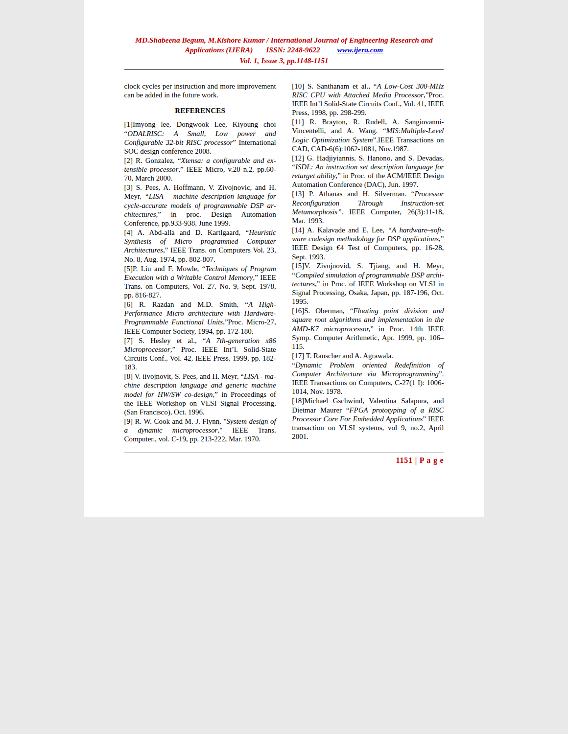MD.Shabeena Begum, M.Kishore Kumar / International Journal of Engineering Research and Applications (IJERA) ISSN: 2248-9622 www.ijera.com
Vol. 1, Issue 3, pp.1148-1151
clock cycles per instruction and more improvement can be added in the future work.
REFERENCES
[1]Imyong lee, Dongwook Lee, Kiyoung choi “ODALRISC: A Small, Low power and Configurable 32-bit RISC processor” International SOC design conference 2008.
[2] R. Gonzalez, “Xtensa: a configurable and extensible processor,” IEEE Micro, v.20 n.2, pp.60-70, March 2000.
[3] S. Pees, A. Hoffmann, V. Zivojnovic, and H. Meyr, “LISA – machine description language for cycle-accurate models of programmable DSP architectures,” in proc. Design Automation Conference, pp.933-938, June 1999.
[4] A. Abd-alla and D. Kartlgaard, “Heuristic Synthesis of Micro programmed Computer Architectures,” IEEE Trans. on Computers Vol. 23, No. 8, Aug. 1974, pp. 802-807.
[5]P. Liu and F. Mowle, “Techniques of Program Execution with a Writable Control Memory,” IEEE Trans. on Computers, Vol. 27, No. 9, Sept. 1978, pp. 816-827.
[6] R. Razdan and M.D. Smith, “A High-Performance Micro architecture with Hardware-Programmable Functional Units,”Proc. Micro-27, IEEE Computer Society, 1994, pp. 172-180.
[7] S. Hesley et al., “A 7th-generation x86 Microprocessor,” Proc. IEEE Int’l. Solid-State Circuits Conf., Vol. 42, IEEE Press, 1999, pp. 182-183.
[8] V. iivojnovit, S. Pees, and H. Meyr, “LISA - machine description language and generic machine model for HW/SW co-design,” in Proceedings of the IEEE Workshop on VLSI Signal Processing, (San Francisco), Oct. 1996.
[9] R. W. Cook and M. J. Flynn, "System design of a dynamic microprocessor," IEEE Trans. Computer., vol. C-19, pp. 213-222, Mar. 1970.
[10] S. Santhanam et al., “A Low-Cost 300-MHz RISC CPU with Attached Media Processor,”Proc. IEEE Int’l Solid-State Circuits Conf., Vol. 41, IEEE Press, 1998, pp. 298-299.
[11] R. Brayton, R. Rudell, A. Sangiovanni-Vincentelli, and A. Wang. “MIS:Multiple-Level Logic Optimization System”.IEEE Transactions on CAD, CAD-6(6):1062-1081, Nov.1987.
[12] G. Hadjiyiannis, S. Hanono, and S. Devadas, “ISDL: An instruction set description language for retarget ability,” in Proc. of the ACM/IEEE Design Automation Conference (DAC), Jun. 1997.
[13] P. Athanas and H. Silverman. “Processor Reconfiguration Through Instruction-set Metamorphosis”. IEEE Computer, 26(3):11-18, Mar. 1993.
[14] A. Kalavade and E. Lee, “A hardware–software codesign methodology for DSP applications,” IEEE Design €4 Test of Computers, pp. 16-28, Sept. 1993.
[15]V. Zivojnovid, S. Tjiang, and H. Meyr, “Compiled simulation of programmable DSP architectures,” in Proc. of IEEE Workshop on VLSI in Signal Processing, Osaka, Japan, pp. 187-196, Oct. 1995.
[16]S. Oberman, “Floating point division and square root algorithms and implementation in the AMD-K7 microprocessor,” in Proc. 14th IEEE Symp. Computer Arithmetic, Apr. 1999, pp. 106–115.
[17] T. Rauscher and A. Agrawala.
“Dynamic Problem oriented Redefinition of Computer Architecture via Microprogramming”. IEEE Transactions on Computers, C-27(1 I): 1006-1014, Nov. 1978.
[18]Michael Gschwind, Valentina Salapura, and Dietmar Maurer “FPGA prototyping of a RISC Processor Core For Embedded Applications” IEEE transaction on VLSI systems, vol 9, no.2, April 2001.
1151 | P a g e